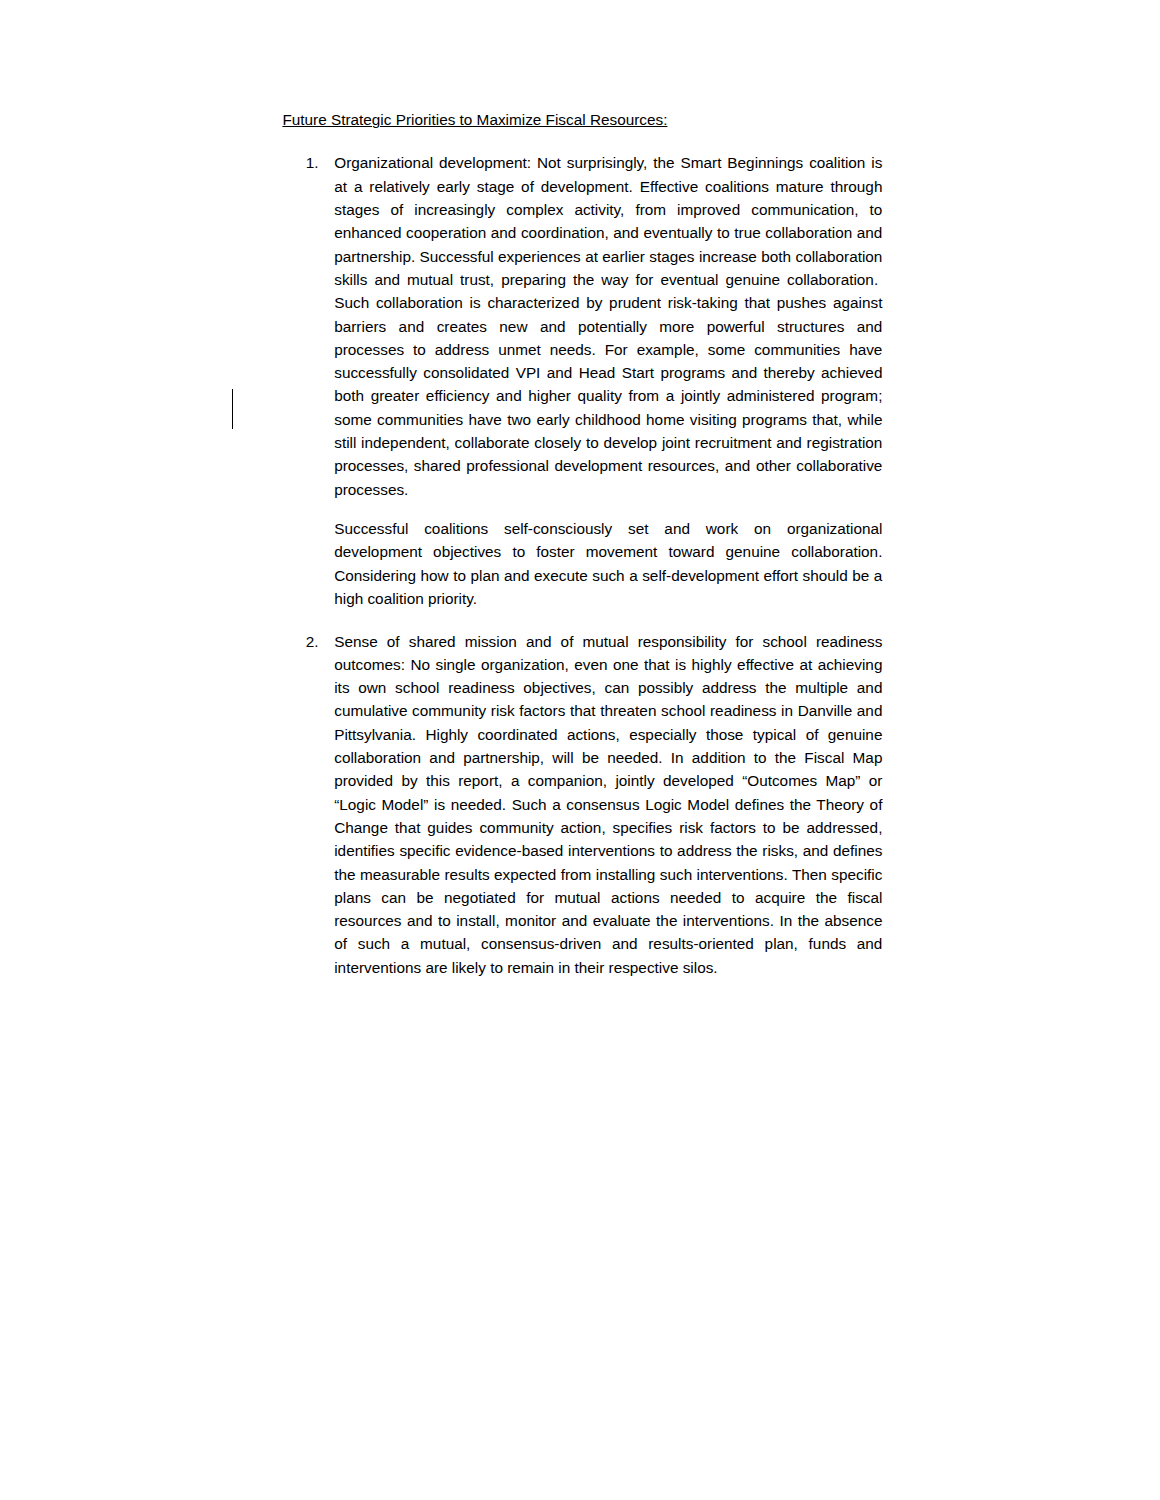Future Strategic Priorities to Maximize Fiscal Resources:
Organizational development: Not surprisingly, the Smart Beginnings coalition is at a relatively early stage of development. Effective coalitions mature through stages of increasingly complex activity, from improved communication, to enhanced cooperation and coordination, and eventually to true collaboration and partnership. Successful experiences at earlier stages increase both collaboration skills and mutual trust, preparing the way for eventual genuine collaboration. Such collaboration is characterized by prudent risk-taking that pushes against barriers and creates new and potentially more powerful structures and processes to address unmet needs. For example, some communities have successfully consolidated VPI and Head Start programs and thereby achieved both greater efficiency and higher quality from a jointly administered program; some communities have two early childhood home visiting programs that, while still independent, collaborate closely to develop joint recruitment and registration processes, shared professional development resources, and other collaborative processes.
Successful coalitions self-consciously set and work on organizational development objectives to foster movement toward genuine collaboration. Considering how to plan and execute such a self-development effort should be a high coalition priority.
Sense of shared mission and of mutual responsibility for school readiness outcomes: No single organization, even one that is highly effective at achieving its own school readiness objectives, can possibly address the multiple and cumulative community risk factors that threaten school readiness in Danville and Pittsylvania. Highly coordinated actions, especially those typical of genuine collaboration and partnership, will be needed. In addition to the Fiscal Map provided by this report, a companion, jointly developed “Outcomes Map” or “Logic Model” is needed. Such a consensus Logic Model defines the Theory of Change that guides community action, specifies risk factors to be addressed, identifies specific evidence-based interventions to address the risks, and defines the measurable results expected from installing such interventions. Then specific plans can be negotiated for mutual actions needed to acquire the fiscal resources and to install, monitor and evaluate the interventions. In the absence of such a mutual, consensus-driven and results-oriented plan, funds and interventions are likely to remain in their respective silos.